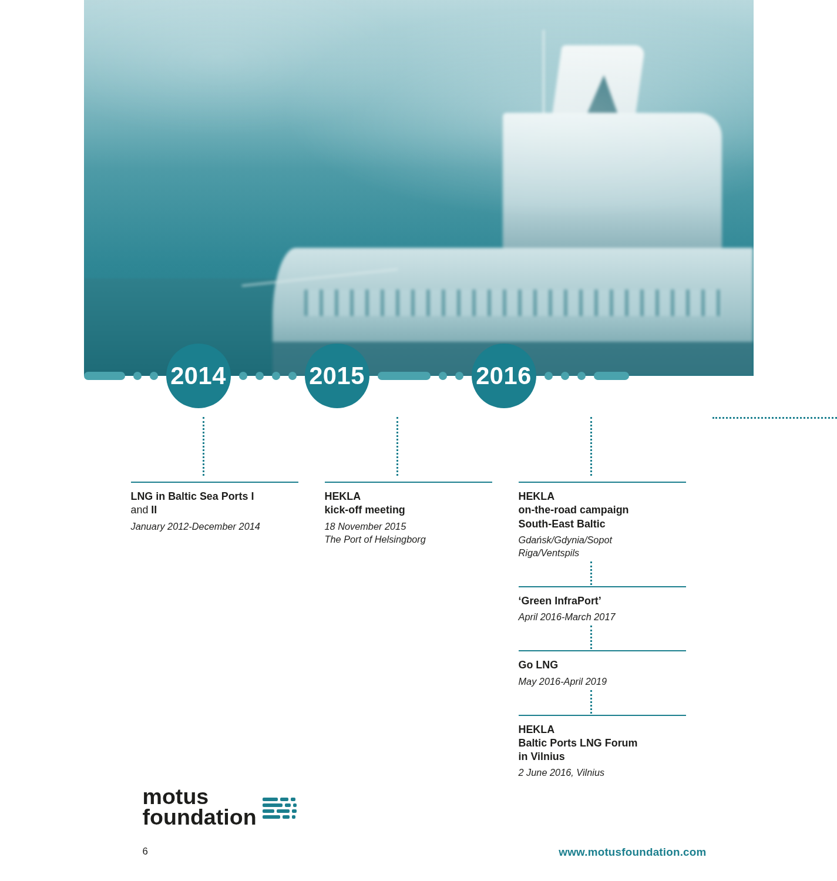2014
2015
2016
LNG in Baltic Sea Ports I
and II
January 2012-December 2014
HEKLA
kick-off meeting
18 November 2015
The Port of Helsingborg
HEKLA
on-the-road campaign
South-East Baltic
Gdańsk/Gdynia/Sopot
Riga/Ventspils
‘Green InfraPort’
April 2016-March 2017
Go LNG
May 2016-April 2019
HEKLA
Baltic Ports LNG Forum
in Vilnius
2 June 2016, Vilnius
motus foundation
6
www.motusfoundation.com